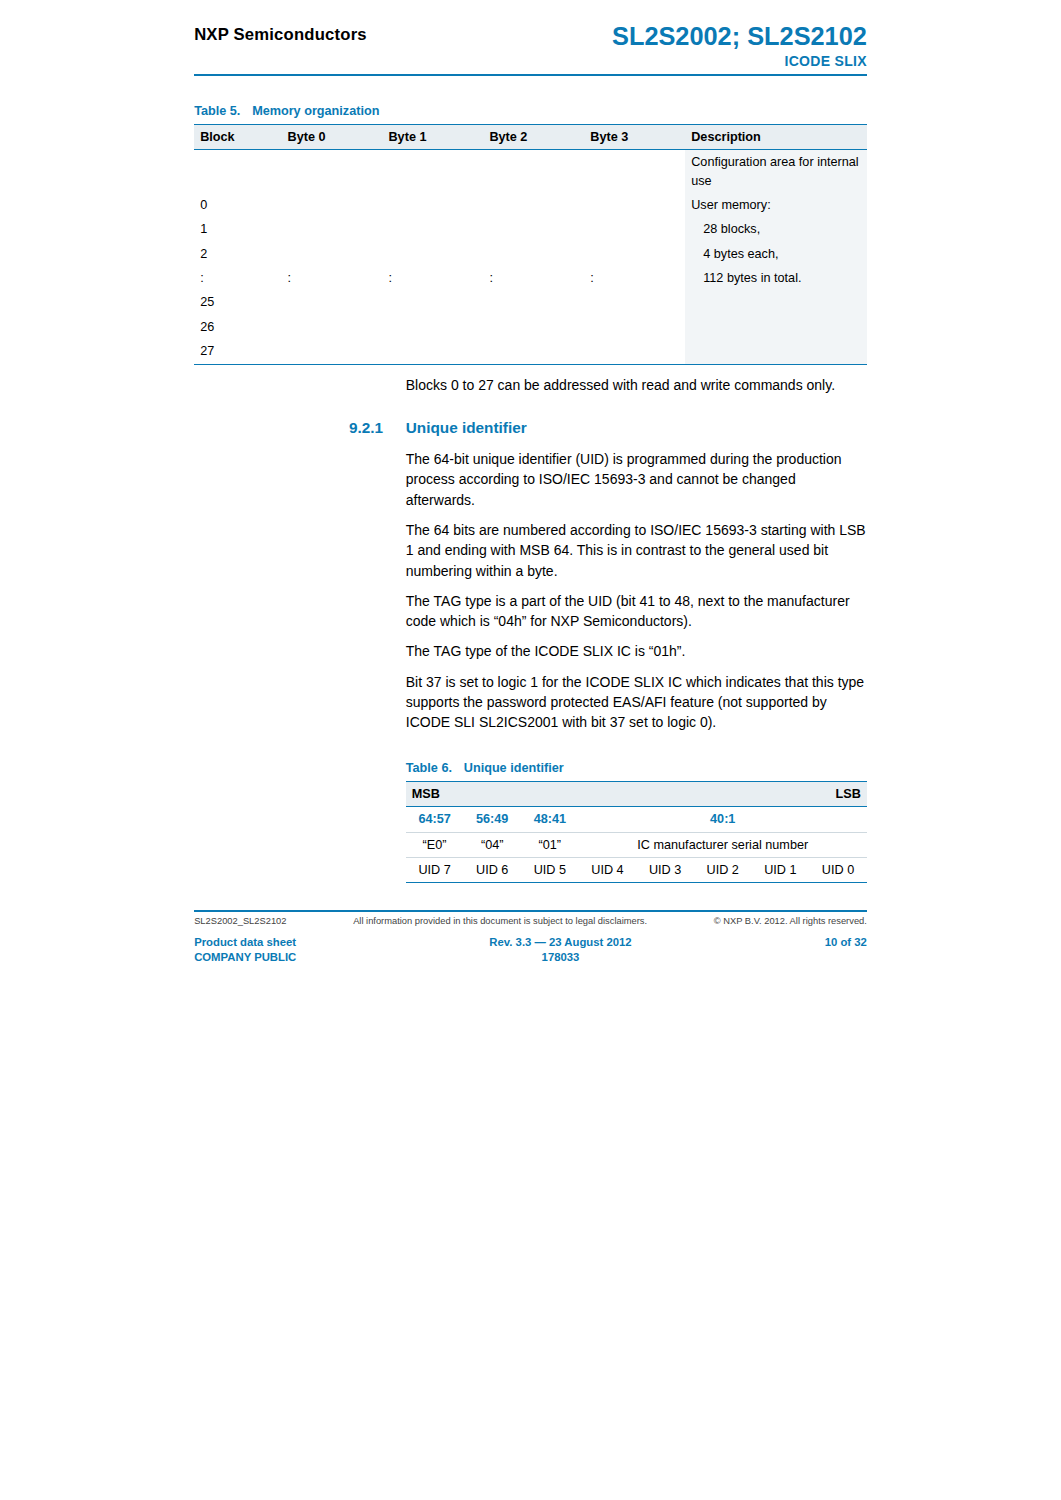NXP Semiconductors
SL2S2002; SL2S2102
ICODE SLIX
Table 5. Memory organization
| Block | Byte 0 | Byte 1 | Byte 2 | Byte 3 | Description |
| --- | --- | --- | --- | --- | --- |
| | | | | | Configuration area for internal use |
| 0 | | | | | User memory: |
| 1 | | | | | 28 blocks, |
| 2 | | | | | 4 bytes each, |
| : | : | : | : | : | 112 bytes in total. |
| 25 | | | | | |
| 26 | | | | | |
| 27 | | | | | |
Blocks 0 to 27 can be addressed with read and write commands only.
9.2.1
Unique identifier
The 64-bit unique identifier (UID) is programmed during the production process according to ISO/IEC 15693-3 and cannot be changed afterwards.
The 64 bits are numbered according to ISO/IEC 15693-3 starting with LSB 1 and ending with MSB 64. This is in contrast to the general used bit numbering within a byte.
The TAG type is a part of the UID (bit 41 to 48, next to the manufacturer code which is “04h” for NXP Semiconductors).
The TAG type of the ICODE SLIX IC is “01h”.
Bit 37 is set to logic 1 for the ICODE SLIX IC which indicates that this type supports the password protected EAS/AFI feature (not supported by ICODE SLI SL2ICS2001 with bit 37 set to logic 0).
Table 6. Unique identifier
| MSB | LSB |
| --- | --- |
| 64:57 | 56:49 | 48:41 | 40:1 |
| “E0” | “04” | “01” | IC manufacturer serial number |
| UID 7 | UID 6 | UID 5 | UID 4 | UID 3 | UID 2 | UID 1 | UID 0 |
SL2S2002_SL2S2102
All information provided in this document is subject to legal disclaimers.
© NXP B.V. 2012. All rights reserved.
Product data sheet
COMPANY PUBLIC
Rev. 3.3 — 23 August 2012
178033
10 of 32